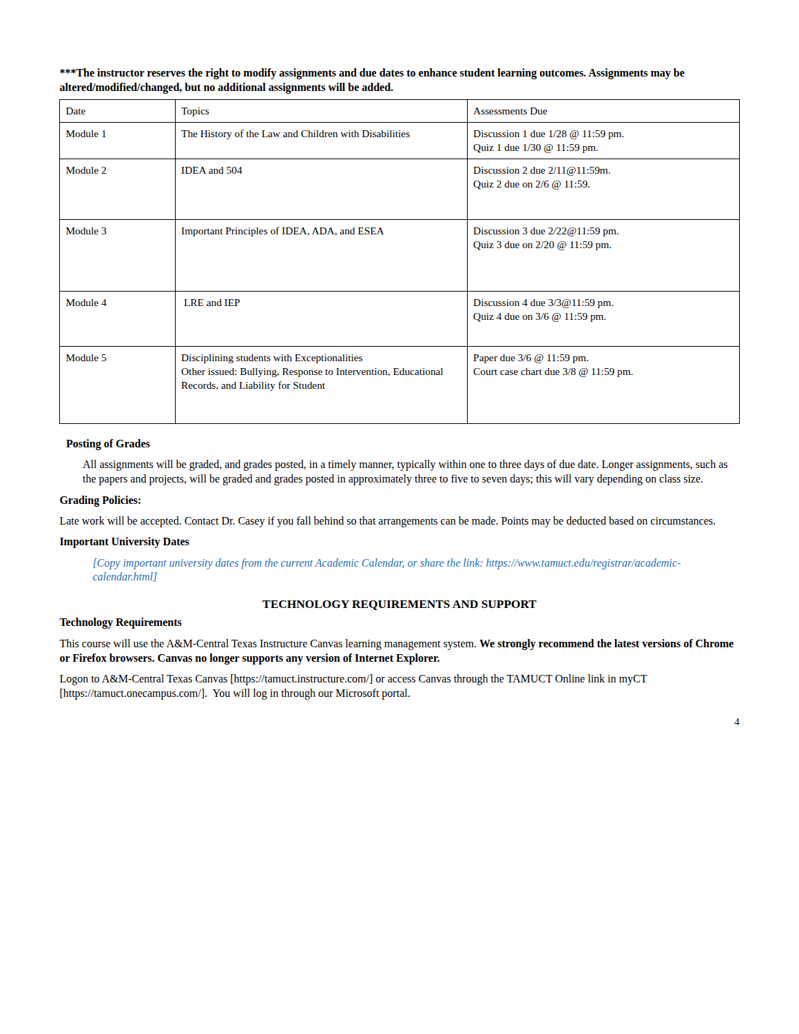***The instructor reserves the right to modify assignments and due dates to enhance student learning outcomes. Assignments may be altered/modified/changed, but no additional assignments will be added.
| Date | Topics | Assessments Due |
| Module 1 | The History of the Law and Children with Disabilities | Discussion 1 due 1/28 @ 11:59 pm. Quiz 1 due 1/30 @ 11:59 pm. |
| Module 2 | IDEA and 504 | Discussion 2 due 2/11@11:59m. Quiz 2 due on 2/6 @ 11:59. |
| Module 3 | Important Principles of IDEA, ADA, and ESEA | Discussion 3 due 2/22@11:59 pm. Quiz 3 due on 2/20 @ 11:59 pm. |
| Module 4 | LRE and IEP | Discussion 4 due 3/3@11:59 pm. Quiz 4 due on 3/6 @ 11:59 pm. |
| Module 5 | Disciplining students with Exceptionalities Other issued: Bullying, Response to Intervention, Educational Records, and Liability for Student | Paper due 3/6 @ 11:59 pm. Court case chart due 3/8 @ 11:59 pm. |
Posting of Grades
All assignments will be graded, and grades posted, in a timely manner, typically within one to three days of due date. Longer assignments, such as the papers and projects, will be graded and grades posted in approximately three to five to seven days; this will vary depending on class size.
Grading Policies:
Late work will be accepted. Contact Dr. Casey if you fall behind so that arrangements can be made. Points may be deducted based on circumstances.
Important University Dates
[Copy important university dates from the current Academic Calendar, or share the link: https://www.tamuct.edu/registrar/academic-calendar.html]
TECHNOLOGY REQUIREMENTS AND SUPPORT
Technology Requirements
This course will use the A&M-Central Texas Instructure Canvas learning management system. We strongly recommend the latest versions of Chrome or Firefox browsers. Canvas no longer supports any version of Internet Explorer.
Logon to A&M-Central Texas Canvas [https://tamuct.instructure.com/] or access Canvas through the TAMUCT Online link in myCT [https://tamuct.onecampus.com/]. You will log in through our Microsoft portal.
4